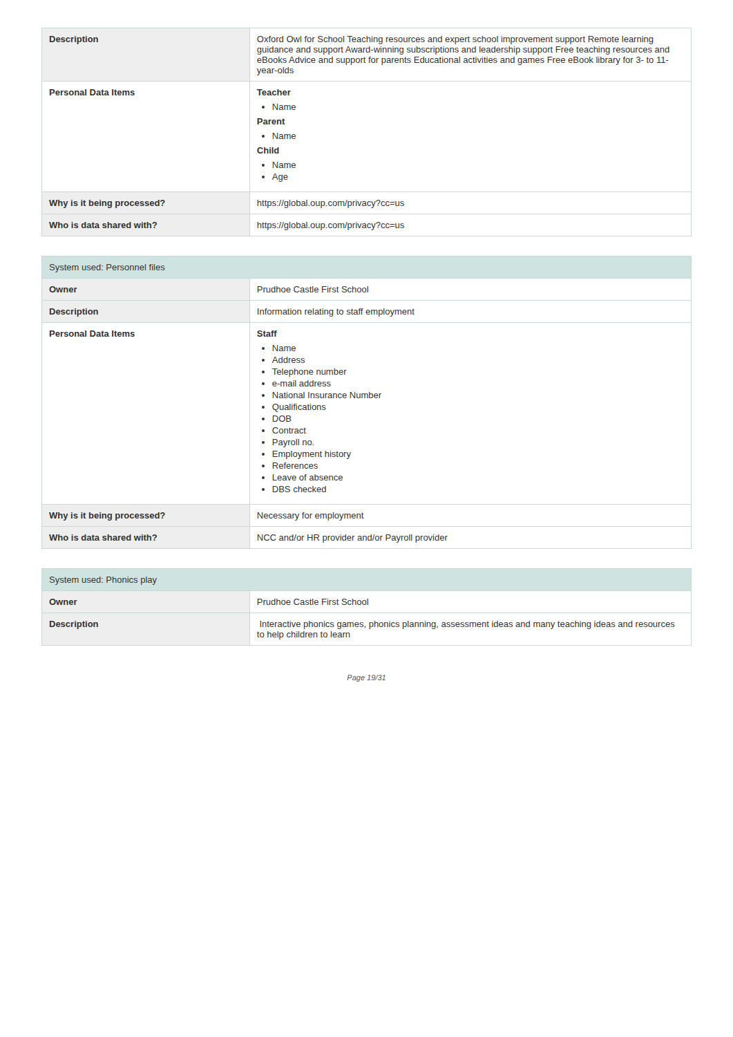| Description | Oxford Owl for School Teaching resources and expert school improvement support Remote learning guidance and support Award-winning subscriptions and leadership support Free teaching resources and eBooks Advice and support for parents Educational activities and games Free eBook library for 3- to 11-year-olds |
| Personal Data Items | Teacher Name Parent Name Child Name Age |
| Why is it being processed? | https://global.oup.com/privacy?cc=us |
| Who is data shared with? | https://global.oup.com/privacy?cc=us |
| System used: Personnel files |
| Owner | Prudhoe Castle First School |
| Description | Information relating to staff employment |
| Personal Data Items | Staff Name Address Telephone number e-mail address National Insurance Number Qualifications DOB Contract Payroll no. Employment history References Leave of absence DBS checked |
| Why is it being processed? | Necessary for employment |
| Who is data shared with? | NCC and/or HR provider and/or Payroll provider |
| System used: Phonics play |
| Owner | Prudhoe Castle First School |
| Description | Interactive phonics games, phonics planning, assessment ideas and many teaching ideas and resources to help children to learn |
Page 19/31